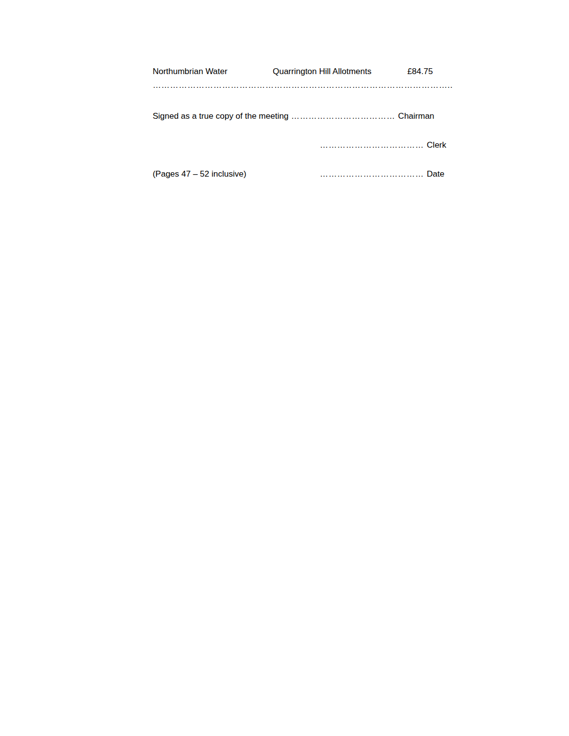Northumbrian Water Quarrington Hill Allotments £84.75
…………………………………………………………………………………………..
Signed as a true copy of the meeting ……………………………… Chairman
……………………………… Clerk
(Pages 47 – 52 inclusive) ……………………………… Date